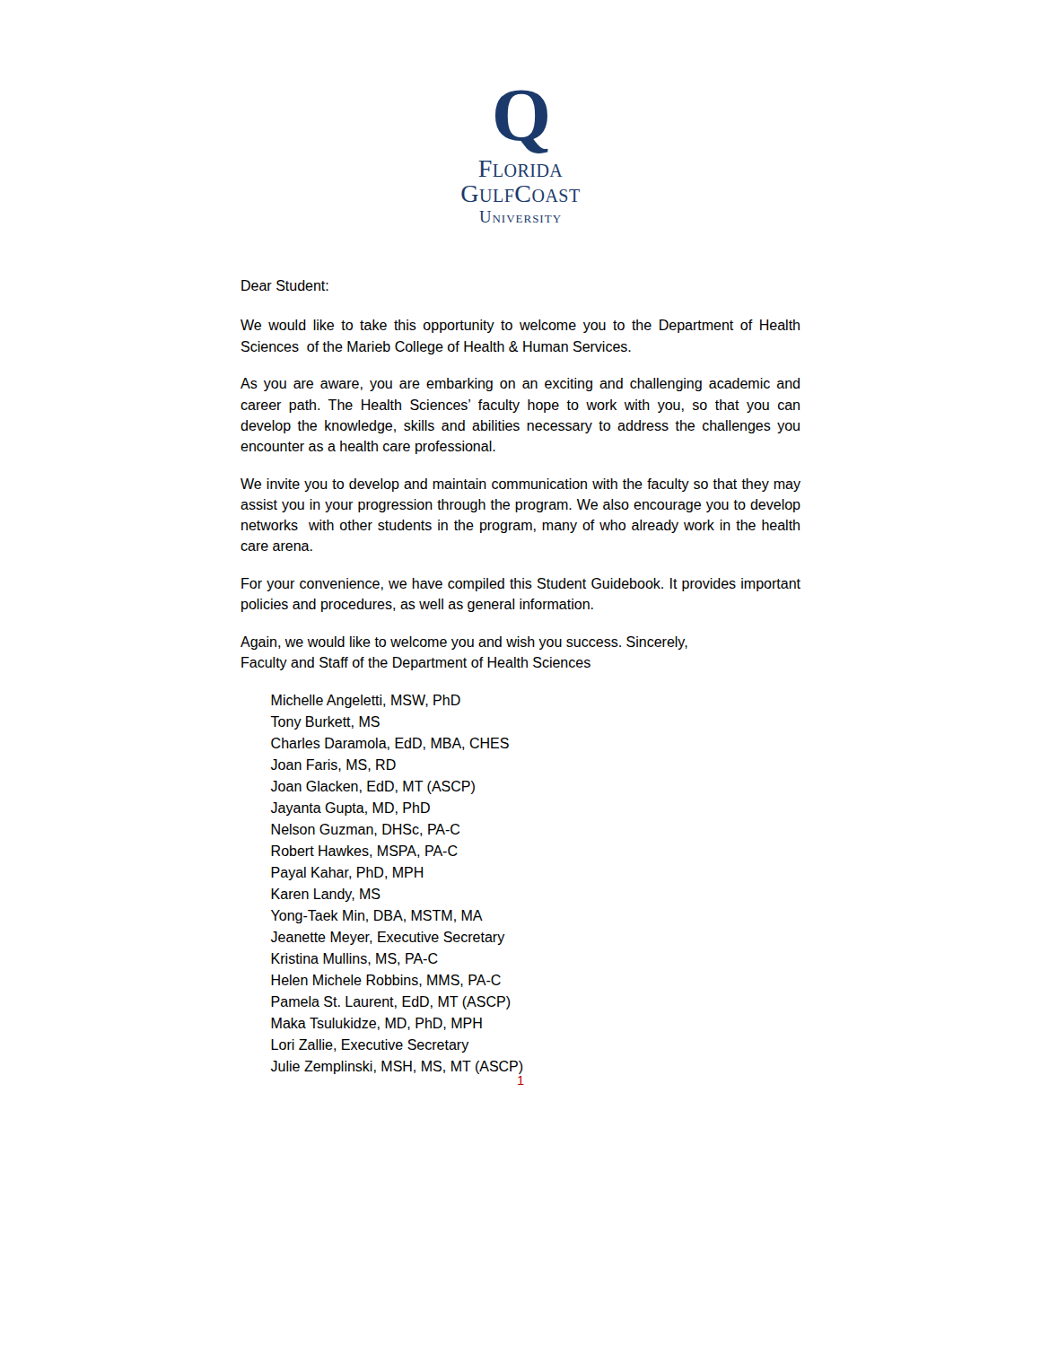Q Florida GulfCoast University
Dear Student:
We would like to take this opportunity to welcome you to the Department of Health Sciences of the Marieb College of Health & Human Services.
As you are aware, you are embarking on an exciting and challenging academic and career path. The Health Sciences’ faculty hope to work with you, so that you can develop the knowledge, skills and abilities necessary to address the challenges you encounter as a health care professional.
We invite you to develop and maintain communication with the faculty so that they may assist you in your progression through the program. We also encourage you to develop networks with other students in the program, many of who already work in the health care arena.
For your convenience, we have compiled this Student Guidebook. It provides important policies and procedures, as well as general information.
Again, we would like to welcome you and wish you success. Sincerely, Faculty and Staff of the Department of Health Sciences
Michelle Angeletti, MSW, PhD
Tony Burkett, MS
Charles Daramola, EdD, MBA, CHES
Joan Faris, MS, RD
Joan Glacken, EdD, MT (ASCP)
Jayanta Gupta, MD, PhD
Nelson Guzman, DHSc, PA-C
Robert Hawkes, MSPA, PA-C
Payal Kahar, PhD, MPH
Karen Landy, MS
Yong-Taek Min, DBA, MSTM, MA
Jeanette Meyer, Executive Secretary
Kristina Mullins, MS, PA-C
Helen Michele Robbins, MMS, PA-C
Pamela St. Laurent, EdD, MT (ASCP)
Maka Tsulukidze, MD, PhD, MPH
Lori Zallie, Executive Secretary
Julie Zemplinski, MSH, MS, MT (ASCP)
1